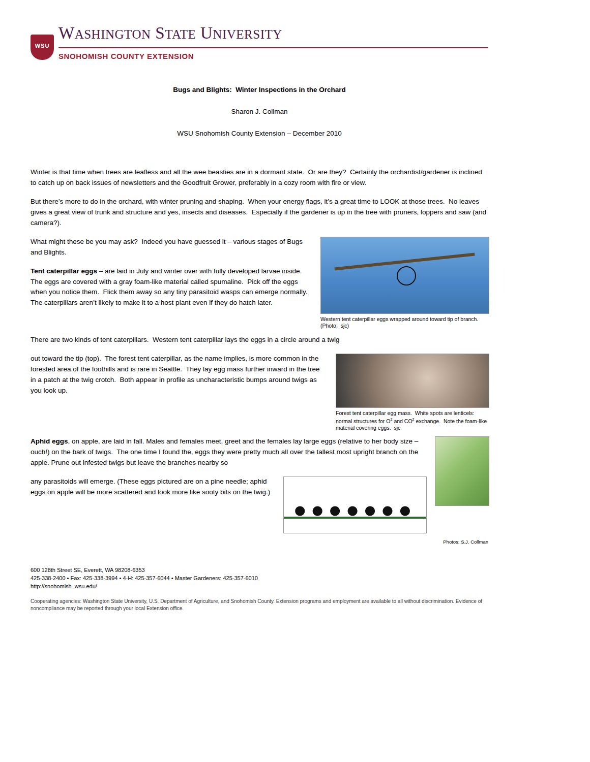WASHINGTON STATE UNIVERSITY
SNOHOMISH COUNTY EXTENSION
Bugs and Blights: Winter Inspections in the Orchard
Sharon J. Collman
WSU Snohomish County Extension – December 2010
Winter is that time when trees are leafless and all the wee beasties are in a dormant state. Or are they? Certainly the orchardist/gardener is inclined to catch up on back issues of newsletters and the Goodfruit Grower, preferably in a cozy room with fire or view.
But there’s more to do in the orchard, with winter pruning and shaping. When your energy flags, it’s a great time to LOOK at those trees. No leaves gives a great view of trunk and structure and yes, insects and diseases. Especially if the gardener is up in the tree with pruners, loppers and saw (and camera?).
Western tent caterpillar eggs wrapped around toward tip of branch. (Photo: sjc)
What might these be you may ask? Indeed you have guessed it – various stages of Bugs and Blights.
Tent caterpillar eggs – are laid in July and winter over with fully developed larvae inside. The eggs are covered with a gray foam-like material called spumaline. Pick off the eggs when you notice them. Flick them away so any tiny parasitoid wasps can emerge normally. The caterpillars aren’t likely to make it to a host plant even if they do hatch later.
There are two kinds of tent caterpillars. Western tent caterpillar lays the eggs in a circle around a twig
Forest tent caterpillar egg mass. White spots are lenticels: normal structures for O2 and CO2 exchange. Note the foam-like material covering eggs. sjc
out toward the tip (top). The forest tent caterpillar, as the name implies, is more common in the forested area of the foothills and is rare in Seattle. They lay egg mass further inward in the tree in a patch at the twig crotch. Both appear in profile as uncharacteristic bumps around twigs as you look up.
Aphid eggs, on apple, are laid in fall. Males and females meet, greet and the females lay large eggs (relative to her body size – ouch!) on the bark of twigs. The one time I found the, eggs they were pretty much all over the tallest most upright branch on the apple. Prune out infested twigs but leave the branches nearby so
any parasitoids will emerge. (These eggs pictured are on a pine needle; aphid eggs on apple will be more scattered and look more like sooty bits on the twig.)
Photos: S.J. Collman
600 128th Street SE, Everett, WA 98208-6353
425-338-2400 • Fax: 425-338-3994 • 4-H: 425-357-6044 • Master Gardeners: 425-357-6010
http://snohomish. wsu.edu/
Cooperating agencies: Washington State University, U.S. Department of Agriculture, and Snohomish County. Extension programs and employment are available to all without discrimination. Evidence of noncompliance may be reported through your local Extension office.